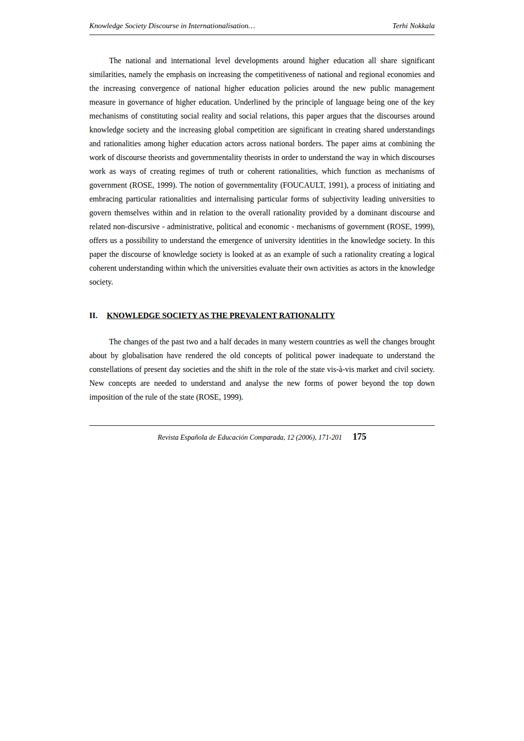Knowledge Society Discourse in Internationalisation… Terhi Nokkala
The national and international level developments around higher education all share significant similarities, namely the emphasis on increasing the competitiveness of national and regional economies and the increasing convergence of national higher education policies around the new public management measure in governance of higher education. Underlined by the principle of language being one of the key mechanisms of constituting social reality and social relations, this paper argues that the discourses around knowledge society and the increasing global competition are significant in creating shared understandings and rationalities among higher education actors across national borders. The paper aims at combining the work of discourse theorists and governmentality theorists in order to understand the way in which discourses work as ways of creating regimes of truth or coherent rationalities, which function as mechanisms of government (ROSE, 1999). The notion of governmentality (FOUCAULT, 1991), a process of initiating and embracing particular rationalities and internalising particular forms of subjectivity leading universities to govern themselves within and in relation to the overall rationality provided by a dominant discourse and related non-discursive - administrative, political and economic - mechanisms of government (ROSE, 1999), offers us a possibility to understand the emergence of university identities in the knowledge society. In this paper the discourse of knowledge society is looked at as an example of such a rationality creating a logical coherent understanding within which the universities evaluate their own activities as actors in the knowledge society.
II. KNOWLEDGE SOCIETY AS THE PREVALENT RATIONALITY
The changes of the past two and a half decades in many western countries as well the changes brought about by globalisation have rendered the old concepts of political power inadequate to understand the constellations of present day societies and the shift in the role of the state vis-à-vis market and civil society. New concepts are needed to understand and analyse the new forms of power beyond the top down imposition of the rule of the state (ROSE, 1999).
Revista Española de Educación Comparada, 12 (2006), 171-201 175